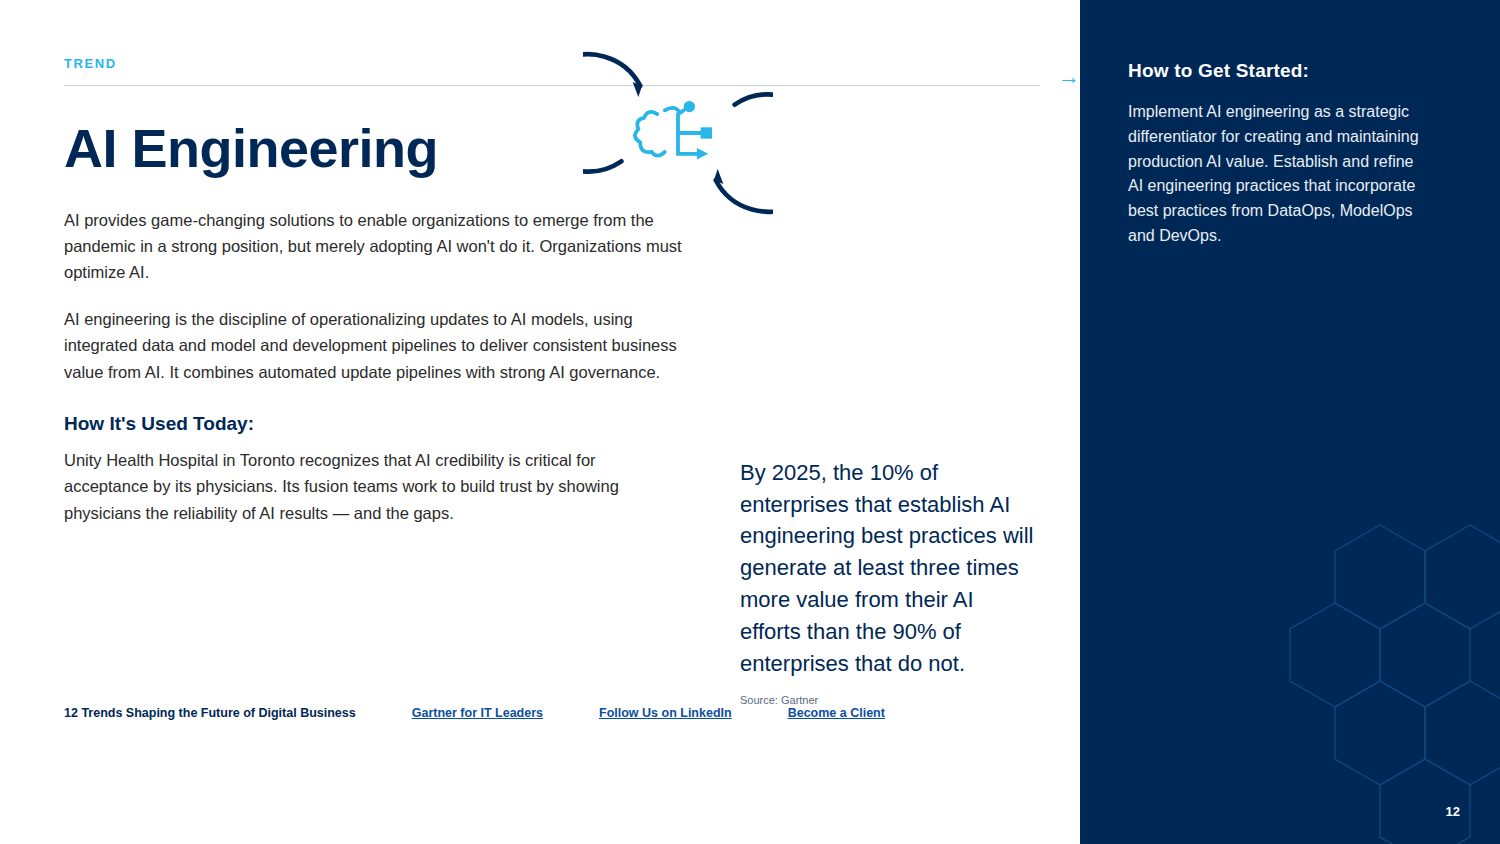→
How to Get Started:
Implement AI engineering as a strategic differentiator for creating and maintaining production AI value. Establish and refine AI engineering practices that incorporate best practices from DataOps, ModelOps and DevOps.
12
Trend
AI Engineering
AI provides game-changing solutions to enable organizations to emerge from the pandemic in a strong position, but merely adopting AI won't do it. Organizations must optimize AI.
AI engineering is the discipline of operationalizing updates to AI models, using integrated data and model and development pipelines to deliver consistent business value from AI. It combines automated update pipelines with strong AI governance.
How It's Used Today:
Unity Health Hospital in Toronto recognizes that AI credibility is critical for acceptance by its physicians. Its fusion teams work to build trust by showing physicians the reliability of AI results — and the gaps.
By 2025, the 10% of enterprises that establish AI engineering best practices will generate at least three times more value from their AI efforts than the 90% of enterprises that do not.
Source: Gartner
12 Trends Shaping the Future of Digital Business Gartner for IT Leaders Follow Us on LinkedIn Become a Client